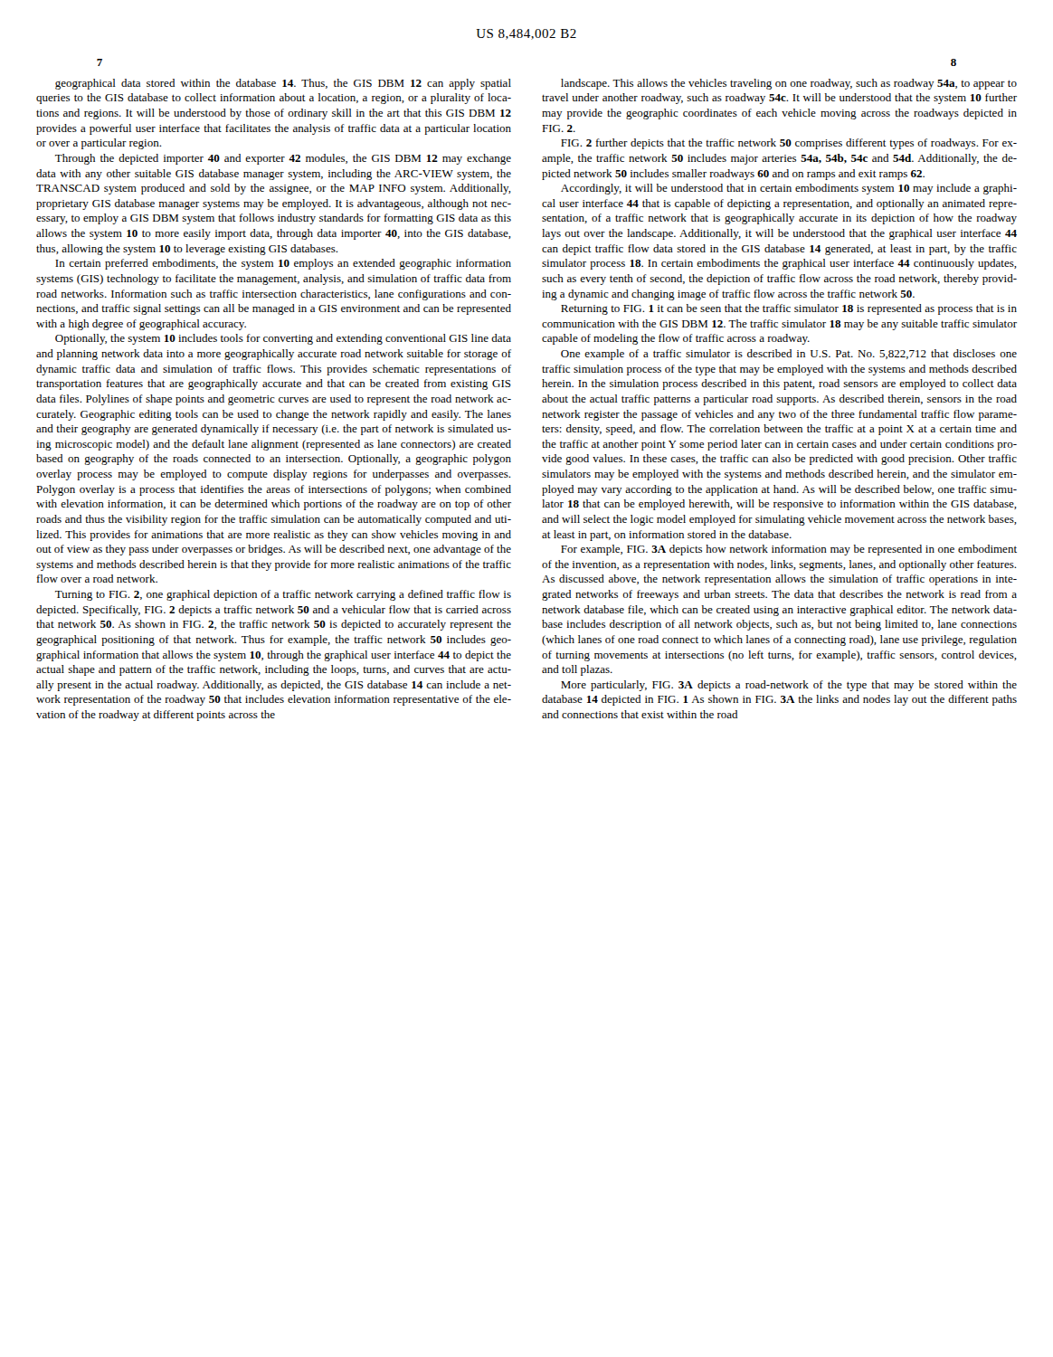US 8,484,002 B2
7 8
geographical data stored within the database 14. Thus, the GIS DBM 12 can apply spatial queries to the GIS database to collect information about a location, a region, or a plurality of locations and regions. It will be understood by those of ordinary skill in the art that this GIS DBM 12 provides a powerful user interface that facilitates the analysis of traffic data at a particular location or over a particular region.
Through the depicted importer 40 and exporter 42 modules, the GIS DBM 12 may exchange data with any other suitable GIS database manager system, including the ARC-VIEW system, the TRANSCAD system produced and sold by the assignee, or the MAP INFO system. Additionally, proprietary GIS database manager systems may be employed. It is advantageous, although not necessary, to employ a GIS DBM system that follows industry standards for formatting GIS data as this allows the system 10 to more easily import data, through data importer 40, into the GIS database, thus, allowing the system 10 to leverage existing GIS databases.
In certain preferred embodiments, the system 10 employs an extended geographic information systems (GIS) technology to facilitate the management, analysis, and simulation of traffic data from road networks. Information such as traffic intersection characteristics, lane configurations and connections, and traffic signal settings can all be managed in a GIS environment and can be represented with a high degree of geographical accuracy.
Optionally, the system 10 includes tools for converting and extending conventional GIS line data and planning network data into a more geographically accurate road network suitable for storage of dynamic traffic data and simulation of traffic flows. This provides schematic representations of transportation features that are geographically accurate and that can be created from existing GIS data files. Polylines of shape points and geometric curves are used to represent the road network accurately. Geographic editing tools can be used to change the network rapidly and easily. The lanes and their geography are generated dynamically if necessary (i.e. the part of network is simulated using microscopic model) and the default lane alignment (represented as lane connectors) are created based on geography of the roads connected to an intersection. Optionally, a geographic polygon overlay process may be employed to compute display regions for underpasses and overpasses. Polygon overlay is a process that identifies the areas of intersections of polygons; when combined with elevation information, it can be determined which portions of the roadway are on top of other roads and thus the visibility region for the traffic simulation can be automatically computed and utilized. This provides for animations that are more realistic as they can show vehicles moving in and out of view as they pass under overpasses or bridges. As will be described next, one advantage of the systems and methods described herein is that they provide for more realistic animations of the traffic flow over a road network.
Turning to FIG. 2, one graphical depiction of a traffic network carrying a defined traffic flow is depicted. Specifically, FIG. 2 depicts a traffic network 50 and a vehicular flow that is carried across that network 50. As shown in FIG. 2, the traffic network 50 is depicted to accurately represent the geographical positioning of that network. Thus for example, the traffic network 50 includes geographical information that allows the system 10, through the graphical user interface 44 to depict the actual shape and pattern of the traffic network, including the loops, turns, and curves that are actually present in the actual roadway. Additionally, as depicted, the GIS database 14 can include a network representation of the roadway 50 that includes elevation information representative of the elevation of the roadway at different points across the
landscape. This allows the vehicles traveling on one roadway, such as roadway 54a, to appear to travel under another roadway, such as roadway 54c. It will be understood that the system 10 further may provide the geographic coordinates of each vehicle moving across the roadways depicted in FIG. 2.
FIG. 2 further depicts that the traffic network 50 comprises different types of roadways. For example, the traffic network 50 includes major arteries 54a, 54b, 54c and 54d. Additionally, the depicted network 50 includes smaller roadways 60 and on ramps and exit ramps 62.
Accordingly, it will be understood that in certain embodiments system 10 may include a graphical user interface 44 that is capable of depicting a representation, and optionally an animated representation, of a traffic network that is geographically accurate in its depiction of how the roadway lays out over the landscape. Additionally, it will be understood that the graphical user interface 44 can depict traffic flow data stored in the GIS database 14 generated, at least in part, by the traffic simulator process 18. In certain embodiments the graphical user interface 44 continuously updates, such as every tenth of second, the depiction of traffic flow across the road network, thereby providing a dynamic and changing image of traffic flow across the traffic network 50.
Returning to FIG. 1 it can be seen that the traffic simulator 18 is represented as process that is in communication with the GIS DBM 12. The traffic simulator 18 may be any suitable traffic simulator capable of modeling the flow of traffic across a roadway.
One example of a traffic simulator is described in U.S. Pat. No. 5,822,712 that discloses one traffic simulation process of the type that may be employed with the systems and methods described herein. In the simulation process described in this patent, road sensors are employed to collect data about the actual traffic patterns a particular road supports. As described therein, sensors in the road network register the passage of vehicles and any two of the three fundamental traffic flow parameters: density, speed, and flow. The correlation between the traffic at a point X at a certain time and the traffic at another point Y some period later can in certain cases and under certain conditions provide good values. In these cases, the traffic can also be predicted with good precision. Other traffic simulators may be employed with the systems and methods described herein, and the simulator employed may vary according to the application at hand. As will be described below, one traffic simulator 18 that can be employed herewith, will be responsive to information within the GIS database, and will select the logic model employed for simulating vehicle movement across the network bases, at least in part, on information stored in the database.
For example, FIG. 3A depicts how network information may be represented in one embodiment of the invention, as a representation with nodes, links, segments, lanes, and optionally other features. As discussed above, the network representation allows the simulation of traffic operations in integrated networks of freeways and urban streets. The data that describes the network is read from a network database file, which can be created using an interactive graphical editor. The network database includes description of all network objects, such as, but not being limited to, lane connections (which lanes of one road connect to which lanes of a connecting road), lane use privilege, regulation of turning movements at intersections (no left turns, for example), traffic sensors, control devices, and toll plazas.
More particularly, FIG. 3A depicts a road-network of the type that may be stored within the database 14 depicted in FIG. 1 As shown in FIG. 3A the links and nodes lay out the different paths and connections that exist within the road